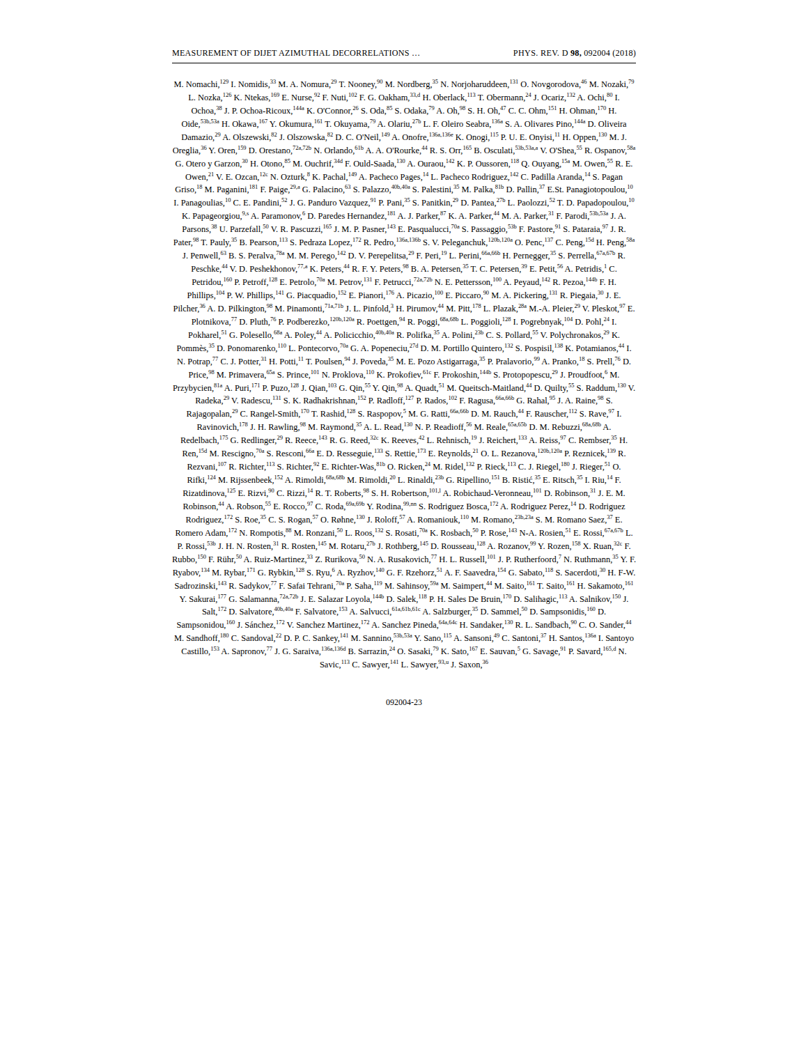Measurement of dijet azimuthal decorrelations …
Phys. Rev. D 98, 092004 (2018)
M. Nomachi,129 I. Nomidis,33 M. A. Nomura,29 T. Nooney,90 M. Nordberg,35 N. Norjoharuddeen,131 O. Novgorodova,46 M. Nozaki,79 L. Nozka,126 K. Ntekas,169 E. Nurse,92 F. Nuti,102 F. G. Oakham,33,d H. Oberlack,113 T. Obermann,24 J. Ocariz,132 A. Ochi,80 I. Ochoa,38 J. P. Ochoa-Ricoux,144a K. O'Connor,26 S. Oda,85 S. Odaka,79 A. Oh,98 S. H. Oh,47 C. C. Ohm,151 H. Ohman,170 H. Oide,53b,53a H. Okawa,167 Y. Okumura,161 T. Okuyama,79 A. Olariu,27b L. F. Oleiro Seabra,136a S. A. Olivares Pino,144a D. Oliveira Damazio,29 A. Olszewski,82 J. Olszowska,82 D. C. O'Neil,149 A. Onofre,136a,136e K. Onogi,115 P. U. E. Onyisi,11 H. Oppen,130 M. J. Oreglia,36 Y. Oren,159 D. Orestano,72a,72b N. Orlando,61b A. A. O'Rourke,44 R. S. Orr,165 B. Osculati,53b,53a,a V. O'Shea,55 R. Ospanov,58a G. Otero y Garzon,30 H. Otono,85 M. Ouchrif,34d F. Ould-Saada,130 A. Ouraou,142 K. P. Oussoren,118 Q. Ouyang,15a M. Owen,55 R. E. Owen,21 V. E. Ozcan,12c N. Ozturk,8 K. Pachal,149 A. Pacheco Pages,14 L. Pacheco Rodriguez,142 C. Padilla Aranda,14 S. Pagan Griso,18 M. Paganini,181 F. Paige,29,a G. Palacino,63 S. Palazzo,40b,40a S. Palestini,35 M. Palka,81b D. Pallin,37 E.St. Panagiotopoulou,10 I. Panagoulias,10 C. E. Pandini,52 J. G. Panduro Vazquez,91 P. Pani,35 S. Panitkin,29 D. Pantea,27b L. Paolozzi,52 T. D. Papadopoulou,10 K. Papageorgiou,9,s A. Paramonov,6 D. Paredes Hernandez,181 A. J. Parker,87 K. A. Parker,44 M. A. Parker,31 F. Parodi,53b,53a J. A. Parsons,38 U. Parzefall,50 V. R. Pascuzzi,165 J. M. P. Pasner,143 E. Pasqualucci,70a S. Passaggio,53b F. Pastore,91 S. Pataraia,97 J. R. Pater,98 T. Pauly,35 B. Pearson,113 S. Pedraza Lopez,172 R. Pedro,136a,136b S. V. Peleganchuk,120b,120a O. Penc,137 C. Peng,15d H. Peng,58a J. Penwell,63 B. S. Peralva,78a M. M. Perego,142 D. V. Perepelitsa,29 F. Peri,19 L. Perini,66a,66b H. Pernegger,35 S. Perrella,67a,67b R. Peschke,44 V. D. Peshekhonov,77,a K. Peters,44 R. F. Y. Peters,98 B. A. Petersen,35 T. C. Petersen,39 E. Petit,56 A. Petridis,1 C. Petridou,160 P. Petroff,128 E. Petrolo,70a M. Petrov,131 F. Petrucci,72a,72b N. E. Pettersson,100 A. Peyaud,142 R. Pezoa,144b F. H. Phillips,104 P. W. Phillips,141 G. Piacquadio,152 E. Pianori,176 A. Picazio,100 E. Piccaro,90 M. A. Pickering,131 R. Piegaia,30 J. E. Pilcher,36 A. D. Pilkington,98 M. Pinamonti,71a,71b J. L. Pinfold,3 H. Pirumov,44 M. Pitt,178 L. Plazak,28a M.-A. Pleier,29 V. Pleskot,97 E. Plotnikova,77 D. Pluth,76 P. Podberezko,120b,120a R. Poettgen,94 R. Poggi,68a,68b L. Poggioli,128 I. Pogrebnyak,104 D. Pohl,24 I. Pokharel,51 G. Polesello,68a A. Poley,44 A. Policicchio,40b,40a R. Polifka,35 A. Polini,23b C. S. Pollard,55 V. Polychronakos,29 K. Pommès,35 D. Ponomarenko,110 L. Pontecorvo,70a G. A. Popeneciu,27d D. M. Portillo Quintero,132 S. Pospisil,138 K. Potamianos,44 I. N. Potrap,77 C. J. Potter,31 H. Potti,11 T. Poulsen,94 J. Poveda,35 M. E. Pozo Astigarraga,35 P. Pralavorio,99 A. Pranko,18 S. Prell,76 D. Price,98 M. Primavera,65a S. Prince,101 N. Proklova,110 K. Prokofiev,61c F. Prokoshin,144b S. Protopopescu,29 J. Proudfoot,6 M. Przybycien,81a A. Puri,171 P. Puzo,128 J. Qian,103 G. Qin,55 Y. Qin,98 A. Quadt,51 M. Queitsch-Maitland,44 D. Quilty,55 S. Raddum,130 V. Radeka,29 V. Radescu,131 S. K. Radhakrishnan,152 P. Radloff,127 P. Rados,102 F. Ragusa,66a,66b G. Rahal,95 J. A. Raine,98 S. Rajagopalan,29 C. Rangel-Smith,170 T. Rashid,128 S. Raspopov,5 M. G. Ratti,66a,66b D. M. Rauch,44 F. Rauscher,112 S. Rave,97 I. Ravinovich,178 J. H. Rawling,98 M. Raymond,35 A. L. Read,130 N. P. Readioff,56 M. Reale,65a,65b D. M. Rebuzzi,68a,68b A. Redelbach,175 G. Redlinger,29 R. Reece,143 R. G. Reed,32c K. Reeves,42 L. Rehnisch,19 J. Reichert,133 A. Reiss,97 C. Rembser,35 H. Ren,15d M. Rescigno,70a S. Resconi,66a E. D. Resseguie,133 S. Rettie,173 E. Reynolds,21 O. L. Rezanova,120b,120a P. Reznicek,139 R. Rezvani,107 R. Richter,113 S. Richter,92 E. Richter-Was,81b O. Ricken,24 M. Ridel,132 P. Rieck,113 C. J. Riegel,180 J. Rieger,51 O. Rifki,124 M. Rijssenbeek,152 A. Rimoldi,68a,68b M. Rimoldi,20 L. Rinaldi,23b G. Ripellino,151 B. Ristić,35 E. Ritsch,35 I. Riu,14 F. Rizatdinova,125 E. Rizvi,90 C. Rizzi,14 R. T. Roberts,98 S. H. Robertson,101,l A. Robichaud-Veronneau,101 D. Robinson,31 J. E. M. Robinson,44 A. Robson,55 E. Rocco,97 C. Roda,69a,69b Y. Rodina,99,nn S. Rodriguez Bosca,172 A. Rodriguez Perez,14 D. Rodriguez Rodriguez,172 S. Roe,35 C. S. Rogan,57 O. Røhne,130 J. Roloff,57 A. Romaniouk,110 M. Romano,23b,23a S. M. Romano Saez,37 E. Romero Adam,172 N. Rompotis,88 M. Ronzani,50 L. Roos,132 S. Rosati,70a K. Rosbach,50 P. Rose,143 N-A. Rosien,51 E. Rossi,67a,67b L. P. Rossi,53b J. H. N. Rosten,31 R. Rosten,145 M. Rotaru,27b J. Rothberg,145 D. Rousseau,128 A. Rozanov,99 Y. Rozen,158 X. Ruan,32c F. Rubbo,150 F. Rühr,50 A. Ruiz-Martinez,33 Z. Rurikova,50 N. A. Rusakovich,77 H. L. Russell,101 J. P. Rutherfoord,7 N. Ruthmann,35 Y. F. Ryabov,134 M. Rybar,171 G. Rybkin,128 S. Ryu,6 A. Ryzhov,140 G. F. Rzehorz,51 A. F. Saavedra,154 G. Sabato,118 S. Sacerdoti,30 H. F-W. Sadrozinski,143 R. Sadykov,77 F. Safai Tehrani,70a P. Saha,119 M. Sahinsoy,59a M. Saimpert,44 M. Saito,161 T. Saito,161 H. Sakamoto,161 Y. Sakurai,177 G. Salamanna,72a,72b J. E. Salazar Loyola,144b D. Salek,118 P. H. Sales De Bruin,170 D. Salihagic,113 A. Salnikov,150 J. Salt,172 D. Salvatore,40b,40a F. Salvatore,153 A. Salvucci,61a,61b,61c A. Salzburger,35 D. Sammel,50 D. Sampsonidis,160 D. Sampsonidou,160 J. Sánchez,172 V. Sanchez Martinez,172 A. Sanchez Pineda,64a,64c H. Sandaker,130 R. L. Sandbach,90 C. O. Sander,44 M. Sandhoff,180 C. Sandoval,22 D. P. C. Sankey,141 M. Sannino,53b,53a Y. Sano,115 A. Sansoni,49 C. Santoni,37 H. Santos,136a I. Santoyo Castillo,153 A. Sapronov,77 J. G. Saraiva,136a,136d B. Sarrazin,24 O. Sasaki,79 K. Sato,167 E. Sauvan,5 G. Savage,91 P. Savard,165,d N. Savic,113 C. Sawyer,141 L. Sawyer,93,u J. Saxon,36
092004-23